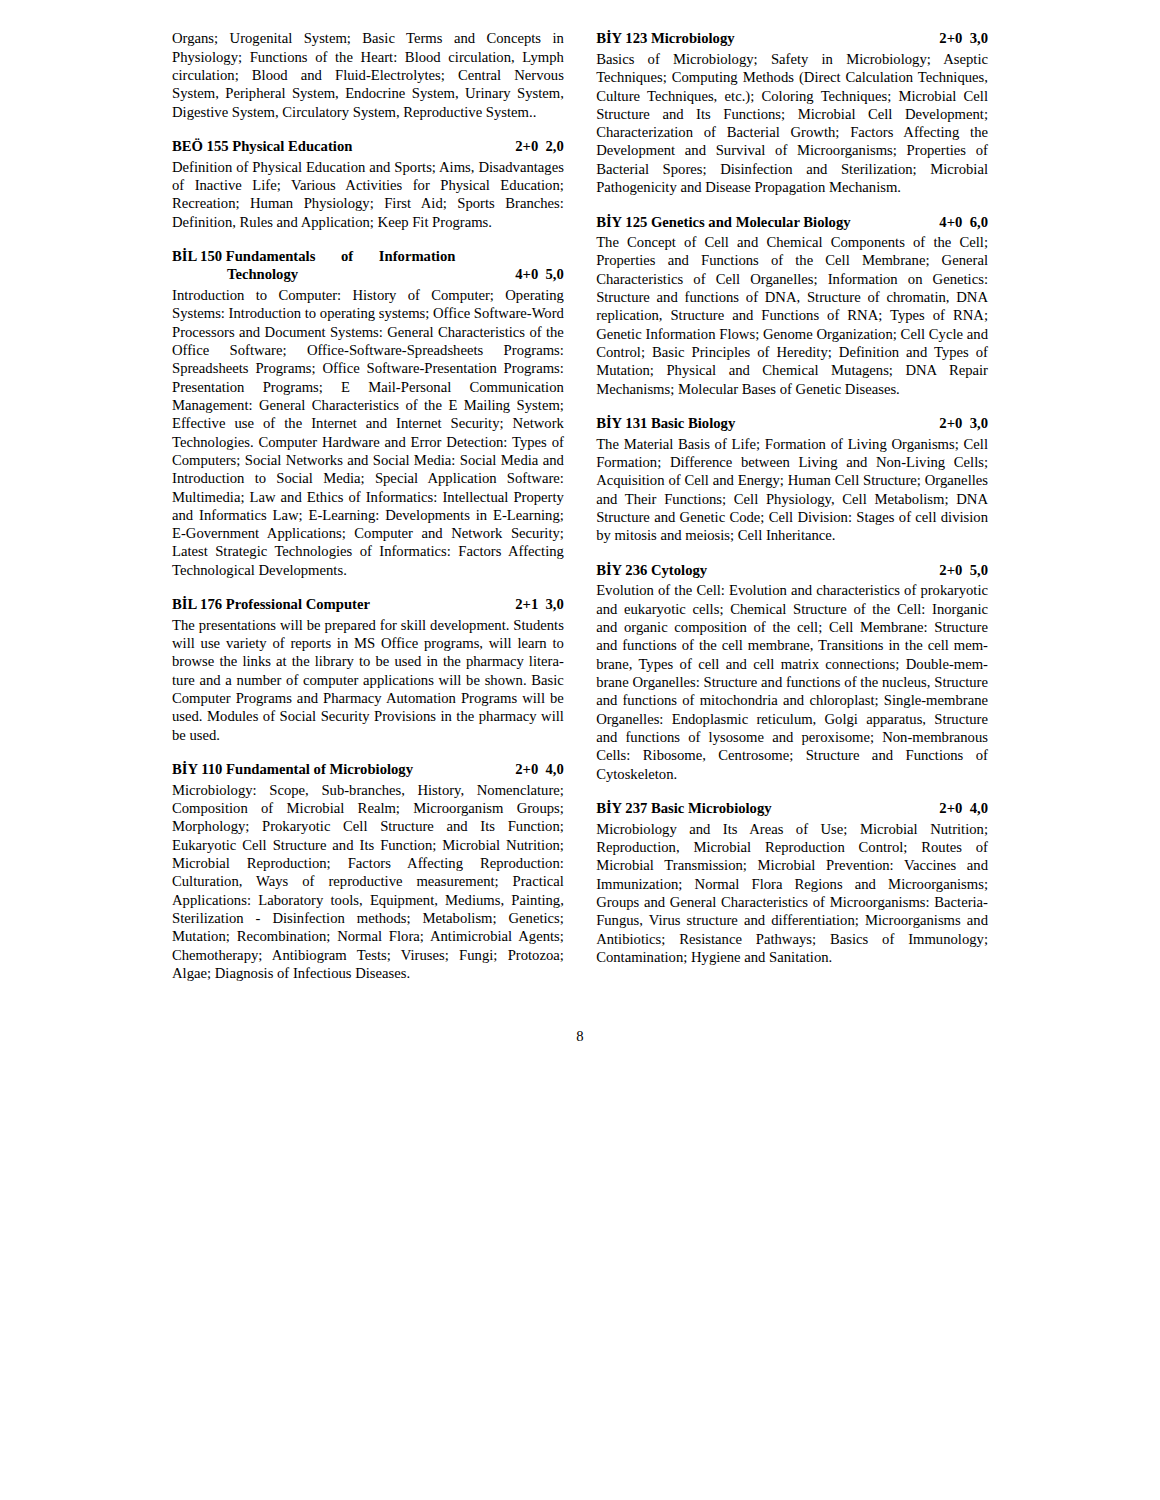Organs; Urogenital System; Basic Terms and Concepts in Physiology; Functions of the Heart: Blood circulation, Lymph circulation; Blood and Fluid-Electrolytes; Central Nervous System, Peripheral System, Endocrine System, Urinary System, Digestive System, Circulatory System, Reproductive System..
BEÖ 155 Physical Education 2+0 2,0 Definition of Physical Education and Sports; Aims, Disadvantages of Inactive Life; Various Activities for Physical Education; Recreation; Human Physiology; First Aid; Sports Branches: Definition, Rules and Application; Keep Fit Programs.
BİL 150 Fundamentals of Information
Technology 4+0 5,0 Introduction to Computer: History of Computer; Operating Systems: Introduction to operating systems; Office Software-Word Processors and Document Systems: General Characteristics of the Office Software; Office-Software-Spreadsheets Programs: Spreadsheets Programs; Office Software-Presentation Programs: Presentation Programs; E Mail-Personal Communication Management: General Characteristics of the E Mailing System; Effective use of the Internet and Internet Security; Network Technologies. Computer Hardware and Error Detection: Types of Computers; Social Networks and Social Media: Social Media and Introduction to Social Media; Special Application Software: Multimedia; Law and Ethics of Informatics: Intellectual Property and Informatics Law; E-Learning: Developments in E-Learning; E-Government Applications; Computer and Network Security; Latest Strategic Technologies of Informatics: Factors Affecting Technological Developments.
BİL 176 Professional Computer 2+1 3,0 The presentations will be prepared for skill development. Students will use variety of reports in MS Office programs, will learn to browse the links at the library to be used in the pharmacy literature and a number of computer applications will be shown. Basic Computer Programs and Pharmacy Automation Programs will be used. Modules of Social Security Provisions in the pharmacy will be used.
BİY 110 Fundamental of Microbiology 2+0 4,0 Microbiology: Scope, Sub-branches, History, Nomenclature; Composition of Microbial Realm; Microorganism Groups; Morphology; Prokaryotic Cell Structure and Its Function; Eukaryotic Cell Structure and Its Function; Microbial Nutrition; Microbial Reproduction; Factors Affecting Reproduction: Culturation, Ways of reproductive measurement; Practical Applications: Laboratory tools, Equipment, Mediums, Painting, Sterilization - Disinfection methods; Metabolism; Genetics; Mutation; Recombination; Normal Flora; Antimicrobial Agents; Chemotherapy; Antibiogram Tests; Viruses; Fungi; Protozoa; Algae; Diagnosis of Infectious Diseases.
BİY 123 Microbiology 2+0 3,0 Basics of Microbiology; Safety in Microbiology; Aseptic Techniques; Computing Methods (Direct Calculation Techniques, Culture Techniques, etc.); Coloring Techniques; Microbial Cell Structure and Its Functions; Microbial Cell Development; Characterization of Bacterial Growth; Factors Affecting the Development and Survival of Microorganisms; Properties of Bacterial Spores; Disinfection and Sterilization; Microbial Pathogenicity and Disease Propagation Mechanism.
BİY 125 Genetics and Molecular Biology 4+0 6,0 The Concept of Cell and Chemical Components of the Cell; Properties and Functions of the Cell Membrane; General Characteristics of Cell Organelles; Information on Genetics: Structure and functions of DNA, Structure of chromatin, DNA replication, Structure and Functions of RNA; Types of RNA; Genetic Information Flows; Genome Organization; Cell Cycle and Control; Basic Principles of Heredity; Definition and Types of Mutation; Physical and Chemical Mutagens; DNA Repair Mechanisms; Molecular Bases of Genetic Diseases.
BİY 131 Basic Biology 2+0 3,0 The Material Basis of Life; Formation of Living Organisms; Cell Formation; Difference between Living and Non-Living Cells; Acquisition of Cell and Energy; Human Cell Structure; Organelles and Their Functions; Cell Physiology, Cell Metabolism; DNA Structure and Genetic Code; Cell Division: Stages of cell division by mitosis and meiosis; Cell Inheritance.
BİY 236 Cytology 2+0 5,0 Evolution of the Cell: Evolution and characteristics of prokaryotic and eukaryotic cells; Chemical Structure of the Cell: Inorganic and organic composition of the cell; Cell Membrane: Structure and functions of the cell membrane, Transitions in the cell membrane, Types of cell and cell matrix connections; Double-membrane Organelles: Structure and functions of the nucleus, Structure and functions of mitochondria and chloroplast; Single-membrane Organelles: Endoplasmic reticulum, Golgi apparatus, Structure and functions of lysosome and peroxisome; Non-membranous Cells: Ribosome, Centrosome; Structure and Functions of Cytoskeleton.
BİY 237 Basic Microbiology 2+0 4,0 Microbiology and Its Areas of Use; Microbial Nutrition; Reproduction, Microbial Reproduction Control; Routes of Microbial Transmission; Microbial Prevention: Vaccines and Immunization; Normal Flora Regions and Microorganisms; Groups and General Characteristics of Microorganisms: Bacteria-Fungus, Virus structure and differentiation; Microorganisms and Antibiotics; Resistance Pathways; Basics of Immunology; Contamination; Hygiene and Sanitation.
8